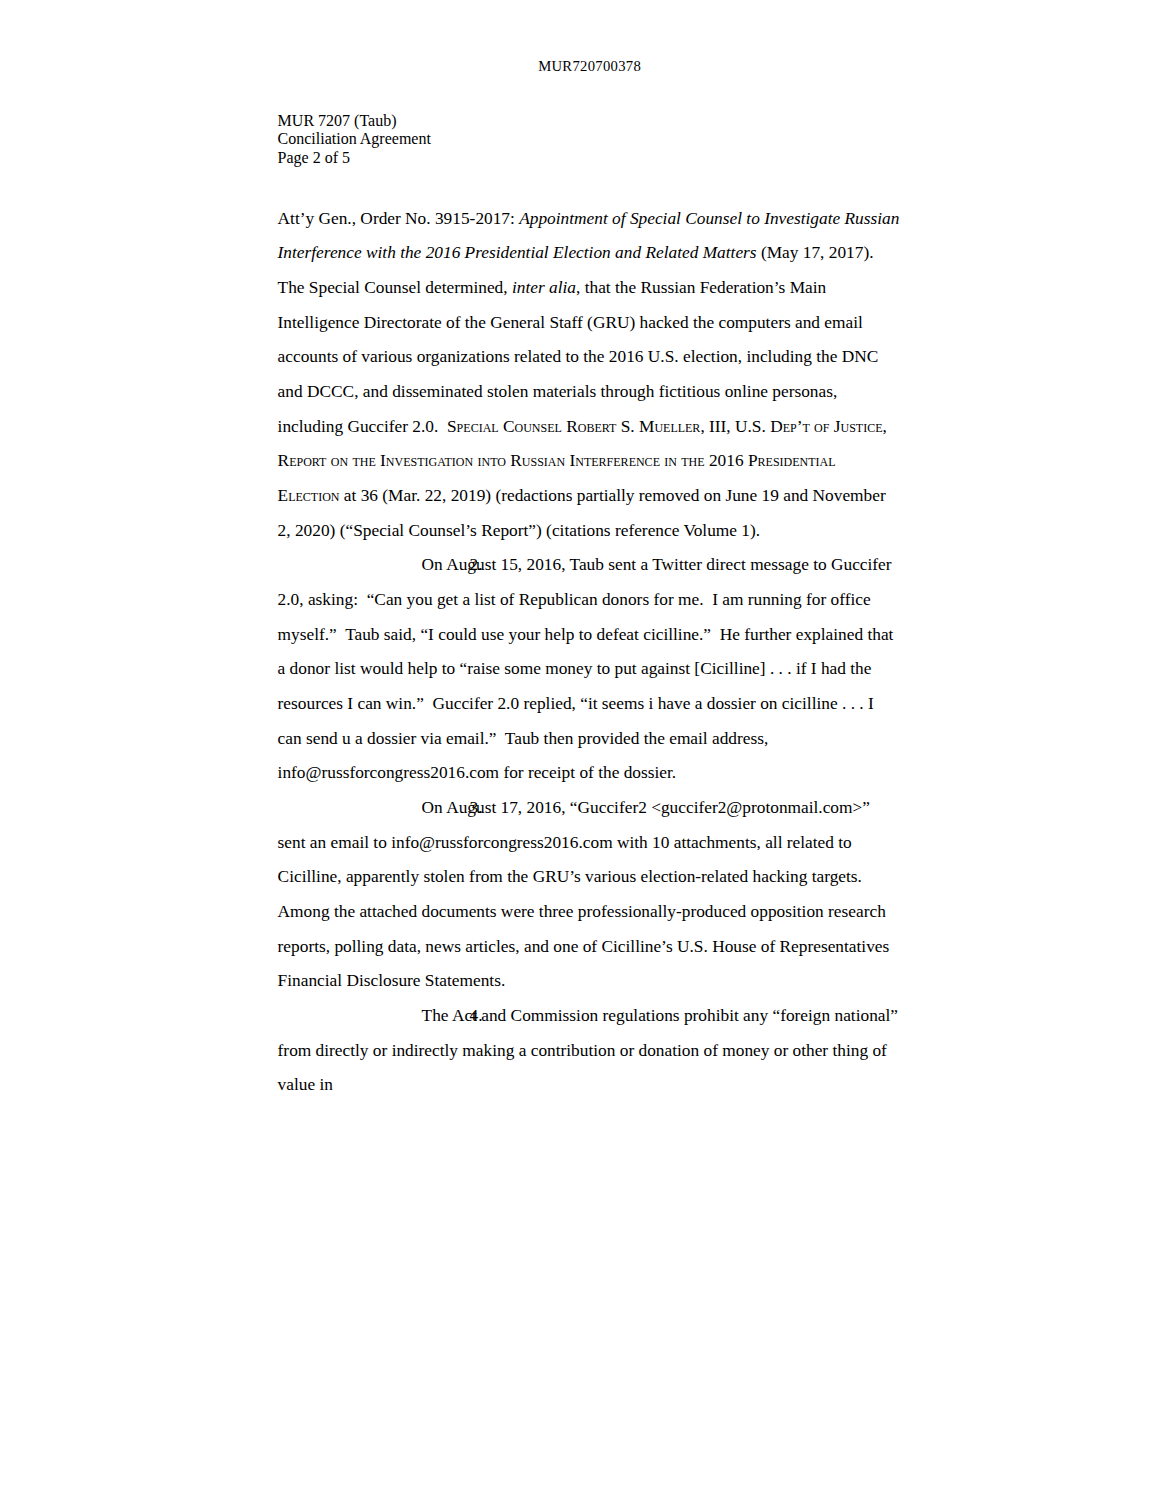MUR720700378
MUR 7207 (Taub)
Conciliation Agreement
Page 2 of 5
Att’y Gen., Order No. 3915-2017: Appointment of Special Counsel to Investigate Russian Interference with the 2016 Presidential Election and Related Matters (May 17, 2017). The Special Counsel determined, inter alia, that the Russian Federation’s Main Intelligence Directorate of the General Staff (GRU) hacked the computers and email accounts of various organizations related to the 2016 U.S. election, including the DNC and DCCC, and disseminated stolen materials through fictitious online personas, including Guccifer 2.0. Special Counsel Robert S. Mueller, III, U.S. Dep’t of Justice, Report on the Investigation into Russian Interference in the 2016 Presidential Election at 36 (Mar. 22, 2019) (redactions partially removed on June 19 and November 2, 2020) (“Special Counsel’s Report”) (citations reference Volume 1).
2. On August 15, 2016, Taub sent a Twitter direct message to Guccifer 2.0, asking: “Can you get a list of Republican donors for me. I am running for office myself.” Taub said, “I could use your help to defeat cicilline.” He further explained that a donor list would help to “raise some money to put against [Cicilline] . . . if I had the resources I can win.” Guccifer 2.0 replied, “it seems i have a dossier on cicilline . . . I can send u a dossier via email.” Taub then provided the email address, info@russforcongress2016.com for receipt of the dossier.
3. On August 17, 2016, “Guccifer2 <guccifer2@protonmail.com>” sent an email to info@russforcongress2016.com with 10 attachments, all related to Cicilline, apparently stolen from the GRU’s various election-related hacking targets. Among the attached documents were three professionally-produced opposition research reports, polling data, news articles, and one of Cicilline’s U.S. House of Representatives Financial Disclosure Statements.
4. The Act and Commission regulations prohibit any “foreign national” from directly or indirectly making a contribution or donation of money or other thing of value in